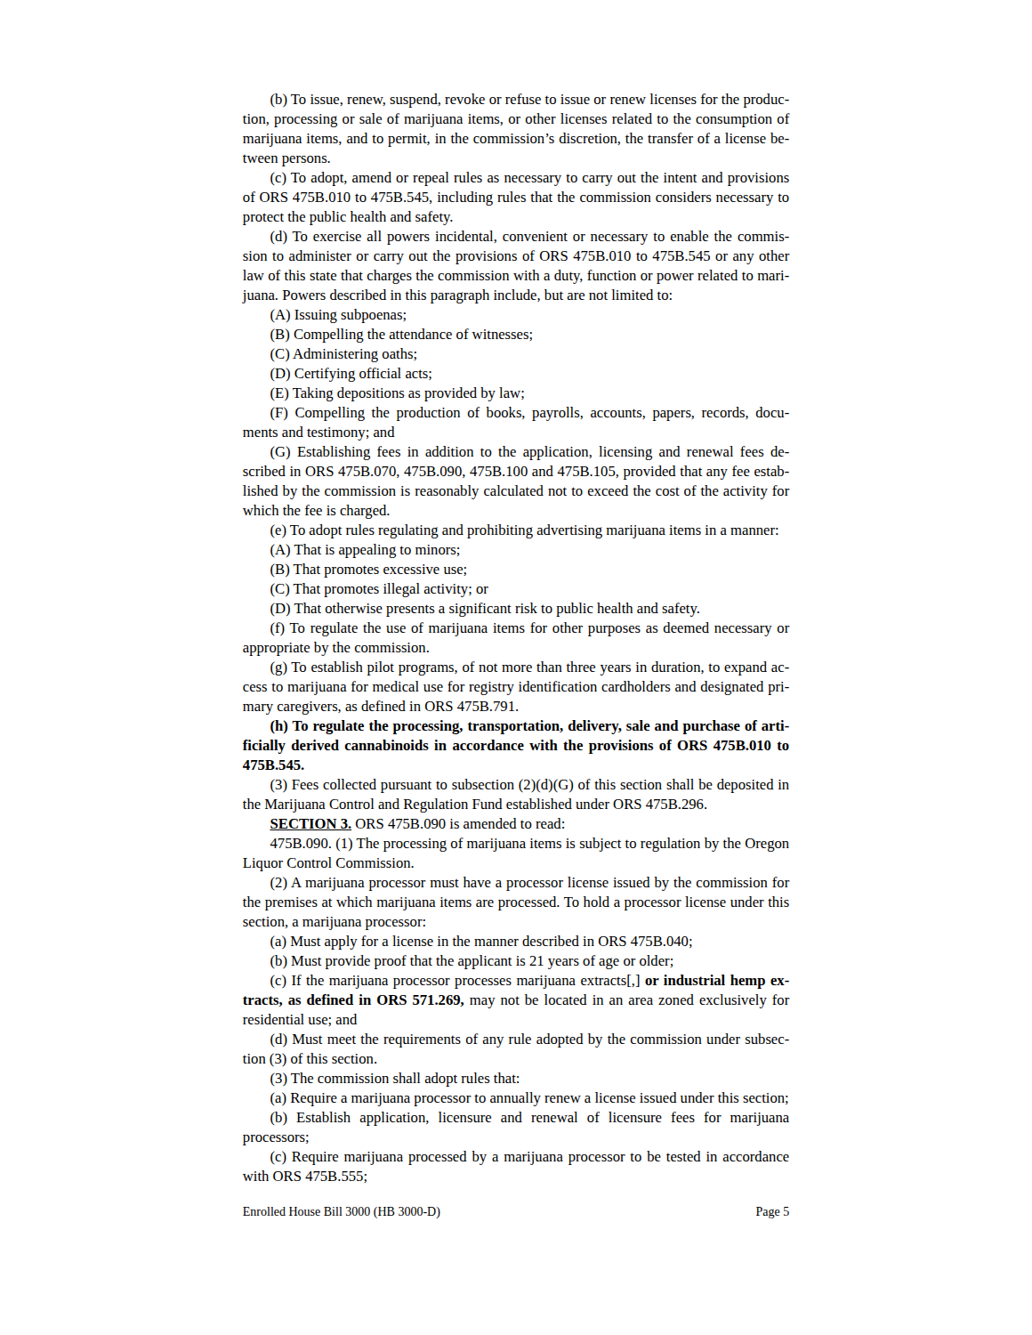(b) To issue, renew, suspend, revoke or refuse to issue or renew licenses for the production, processing or sale of marijuana items, or other licenses related to the consumption of marijuana items, and to permit, in the commission’s discretion, the transfer of a license between persons.
(c) To adopt, amend or repeal rules as necessary to carry out the intent and provisions of ORS 475B.010 to 475B.545, including rules that the commission considers necessary to protect the public health and safety.
(d) To exercise all powers incidental, convenient or necessary to enable the commission to administer or carry out the provisions of ORS 475B.010 to 475B.545 or any other law of this state that charges the commission with a duty, function or power related to marijuana. Powers described in this paragraph include, but are not limited to:
(A) Issuing subpoenas;
(B) Compelling the attendance of witnesses;
(C) Administering oaths;
(D) Certifying official acts;
(E) Taking depositions as provided by law;
(F) Compelling the production of books, payrolls, accounts, papers, records, documents and testimony; and
(G) Establishing fees in addition to the application, licensing and renewal fees described in ORS 475B.070, 475B.090, 475B.100 and 475B.105, provided that any fee established by the commission is reasonably calculated not to exceed the cost of the activity for which the fee is charged.
(e) To adopt rules regulating and prohibiting advertising marijuana items in a manner:
(A) That is appealing to minors;
(B) That promotes excessive use;
(C) That promotes illegal activity; or
(D) That otherwise presents a significant risk to public health and safety.
(f) To regulate the use of marijuana items for other purposes as deemed necessary or appropriate by the commission.
(g) To establish pilot programs, of not more than three years in duration, to expand access to marijuana for medical use for registry identification cardholders and designated primary caregivers, as defined in ORS 475B.791.
(h) To regulate the processing, transportation, delivery, sale and purchase of artificially derived cannabinoids in accordance with the provisions of ORS 475B.010 to 475B.545.
(3) Fees collected pursuant to subsection (2)(d)(G) of this section shall be deposited in the Marijuana Control and Regulation Fund established under ORS 475B.296.
SECTION 3. ORS 475B.090 is amended to read:
475B.090. (1) The processing of marijuana items is subject to regulation by the Oregon Liquor Control Commission.
(2) A marijuana processor must have a processor license issued by the commission for the premises at which marijuana items are processed. To hold a processor license under this section, a marijuana processor:
(a) Must apply for a license in the manner described in ORS 475B.040;
(b) Must provide proof that the applicant is 21 years of age or older;
(c) If the marijuana processor processes marijuana extracts[,] or industrial hemp extracts, as defined in ORS 571.269, may not be located in an area zoned exclusively for residential use; and
(d) Must meet the requirements of any rule adopted by the commission under subsection (3) of this section.
(3) The commission shall adopt rules that:
(a) Require a marijuana processor to annually renew a license issued under this section;
(b) Establish application, licensure and renewal of licensure fees for marijuana processors;
(c) Require marijuana processed by a marijuana processor to be tested in accordance with ORS 475B.555;
Enrolled House Bill 3000 (HB 3000-D) Page 5